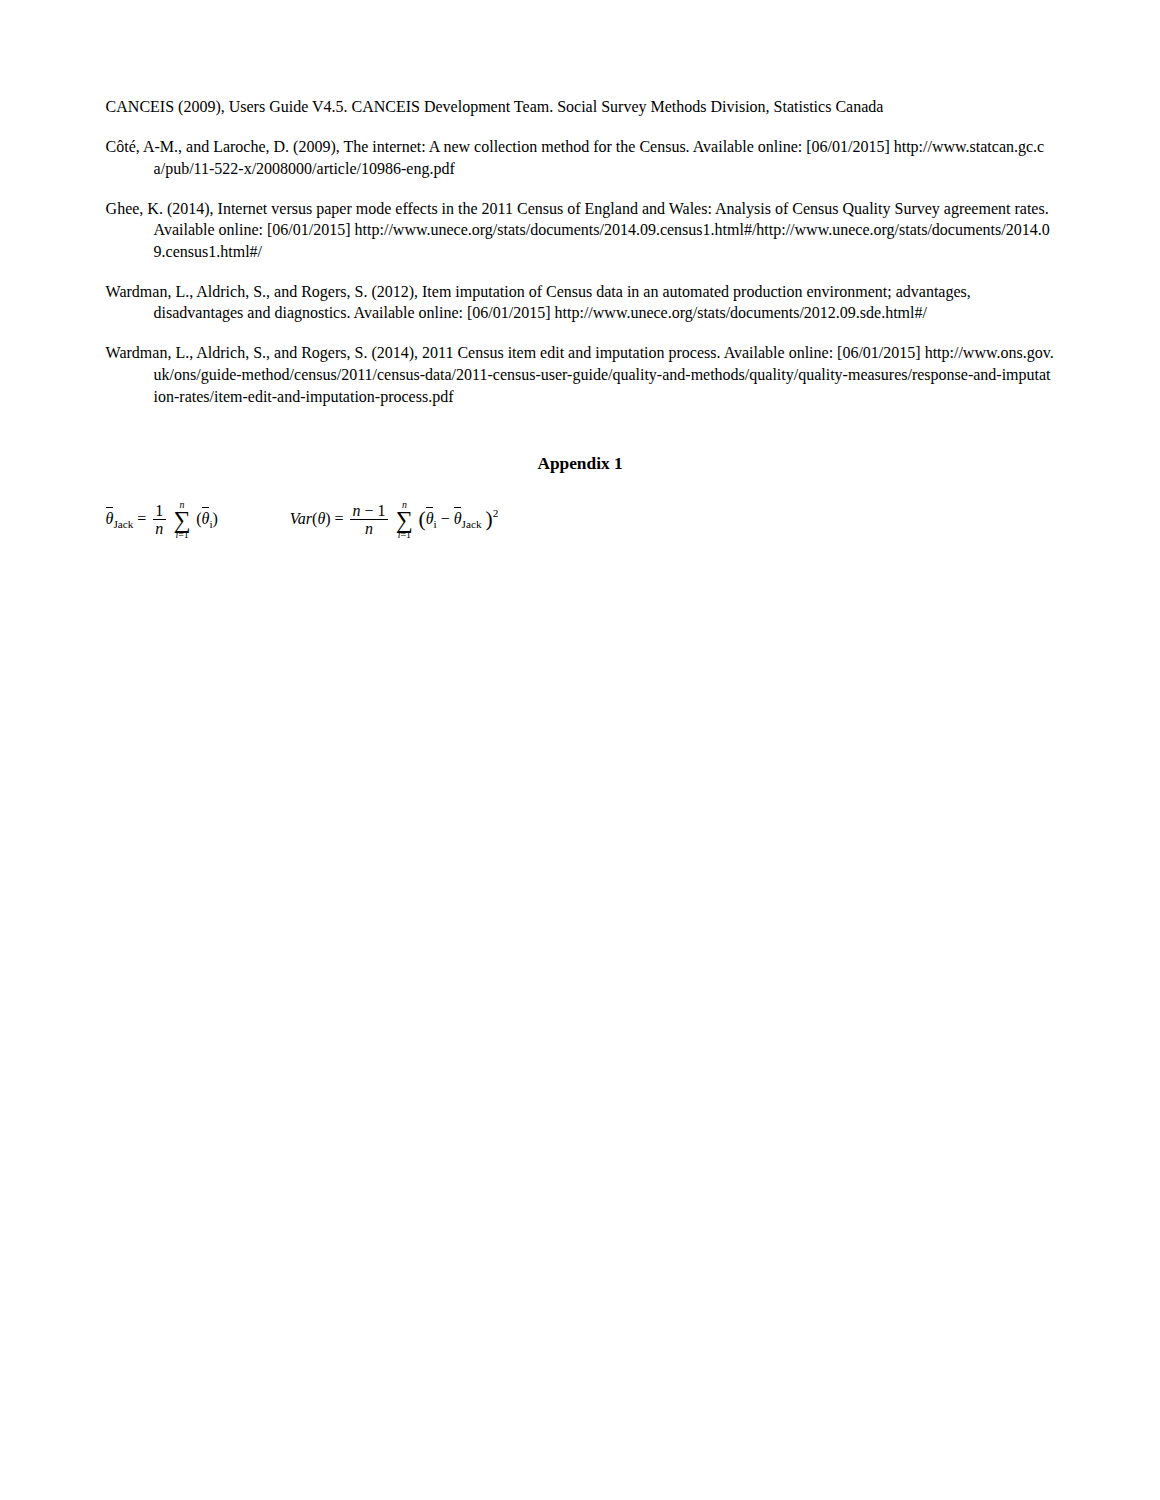CANCEIS (2009), Users Guide V4.5. CANCEIS Development Team. Social Survey Methods Division, Statistics Canada
Côté, A-M., and Laroche, D. (2009), The internet: A new collection method for the Census. Available online: [06/01/2015] http://www.statcan.gc.ca/pub/11-522-x/2008000/article/10986-eng.pdf
Ghee, K. (2014), Internet versus paper mode effects in the 2011 Census of England and Wales: Analysis of Census Quality Survey agreement rates. Available online: [06/01/2015] http://www.unece.org/stats/documents/2014.09.census1.html#/http://www.unece.org/stats/documents/2014.09.census1.html#/
Wardman, L., Aldrich, S., and Rogers, S. (2012), Item imputation of Census data in an automated production environment; advantages, disadvantages and diagnostics. Available online: [06/01/2015] http://www.unece.org/stats/documents/2012.09.sde.html#/
Wardman, L., Aldrich, S., and Rogers, S. (2014), 2011 Census item edit and imputation process. Available online: [06/01/2015] http://www.ons.gov.uk/ons/guide-method/census/2011/census-data/2011-census-user-guide/quality-and-methods/quality/quality-measures/response-and-imputation-rates/item-edit-and-imputation-process.pdf
Appendix 1
θJack = 1 n n∑i=1 (θi)
Var(θ) = n − 1 n n∑i=1 (θi − θJack )2